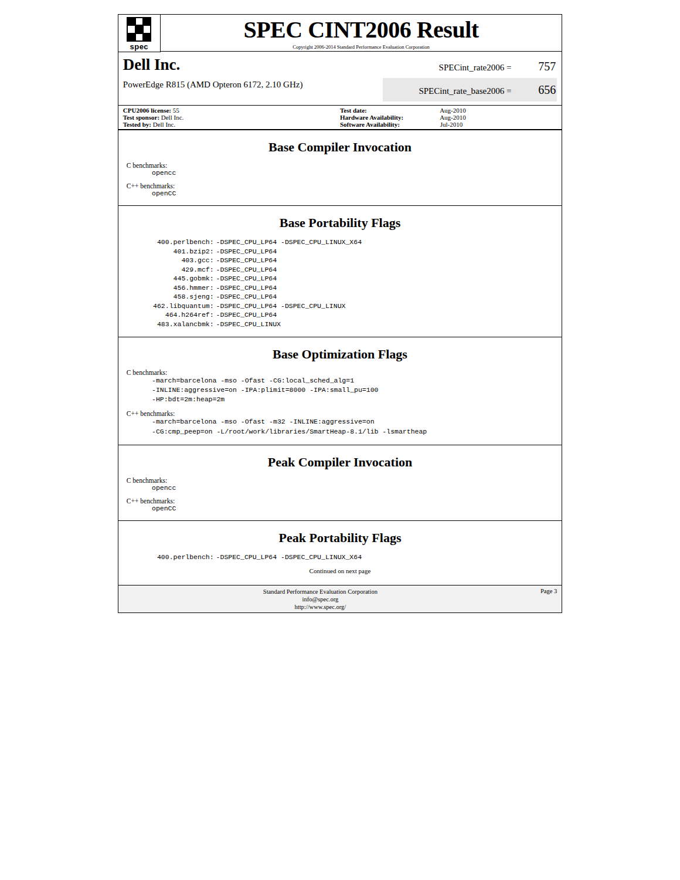spec
SPEC CINT2006 Result
Copyright 2006-2014 Standard Performance Evaluation Corporation
Dell Inc.
PowerEdge R815 (AMD Opteron 6172, 2.10 GHz)
SPECint_rate2006 = 757 SPECint_rate_base2006 = 656
CPU2006 license: 55
Test sponsor: Dell Inc.
Tested by: Dell Inc.
Test date: Aug-2010
Hardware Availability: Aug-2010
Software Availability: Jul-2010
Base Compiler Invocation
C benchmarks:
opencc
C++ benchmarks:
openCC
Base Portability Flags
400.perlbench:-DSPEC_CPU_LP64 -DSPEC_CPU_LINUX_X64 401.bzip2:-DSPEC_CPU_LP64 403.gcc:-DSPEC_CPU_LP64 429.mcf:-DSPEC_CPU_LP64 445.gobmk:-DSPEC_CPU_LP64 456.hmmer:-DSPEC_CPU_LP64 458.sjeng:-DSPEC_CPU_LP64 462.libquantum:-DSPEC_CPU_LP64 -DSPEC_CPU_LINUX 464.h264ref:-DSPEC_CPU_LP64 483.xalancbmk:-DSPEC_CPU_LINUX
Base Optimization Flags
C benchmarks:
-march=barcelona -mso -Ofast -CG:local_sched_alg=1
-INLINE:aggressive=on -IPA:plimit=8000 -IPA:small_pu=100
-HP:bdt=2m:heap=2m
C++ benchmarks:
-march=barcelona -mso -Ofast -m32 -INLINE:aggressive=on
-CG:cmp_peep=on -L/root/work/libraries/SmartHeap-8.1/lib -lsmartheap
Peak Compiler Invocation
C benchmarks:
opencc
C++ benchmarks:
openCC
Peak Portability Flags
400.perlbench:-DSPEC_CPU_LP64 -DSPEC_CPU_LINUX_X64
Continued on next page
Standard Performance Evaluation Corporation
info@spec.org
http://www.spec.org/
Page 3